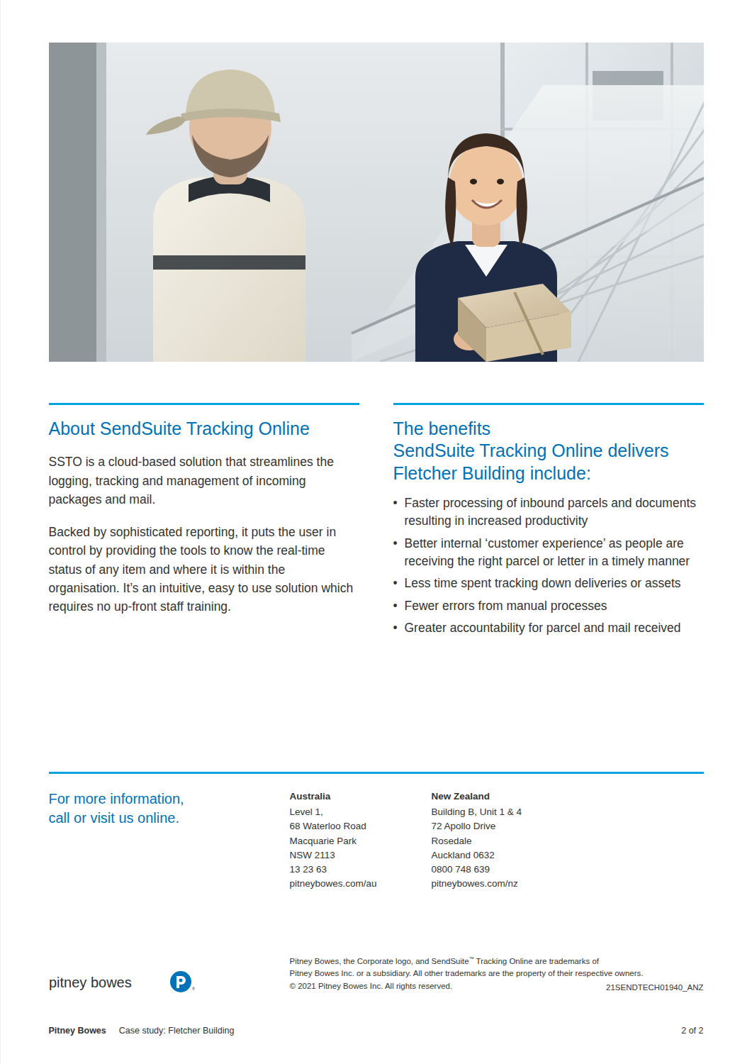About SendSuite Tracking Online
SSTO is a cloud-based solution that streamlines the logging, tracking and management of incoming packages and mail.
Backed by sophisticated reporting, it puts the user in control by providing the tools to know the real-time status of any item and where it is within the organisation. It’s an intuitive, easy to use solution which requires no up-front staff training.
The benefits
SendSuite Tracking Online delivers Fletcher Building include:
Faster processing of inbound parcels and documents resulting in increased productivity
Better internal ‘customer experience’ as people are receiving the right parcel or letter in a timely manner
Less time spent tracking down deliveries or assets
Fewer errors from manual processes
Greater accountability for parcel and mail received
For more information,
call or visit us online.
Australia Level 1,
68 Waterloo Road
Macquarie Park
NSW 2113
13 23 63
pitneybowes.com/au
New Zealand Building B, Unit 1 & 4
72 Apollo Drive
Rosedale
Auckland 0632
0800 748 639
pitneybowes.com/nz
pitney bowes ®
Pitney Bowes, the Corporate logo, and SendSuite™ Tracking Online are trademarks of
Pitney Bowes Inc. or a subsidiary. All other trademarks are the property of their respective owners.
© 2021 Pitney Bowes Inc. All rights reserved. 21SENDTECH01940_ANZ
Pitney Bowes Case study: Fletcher Building
2 of 2